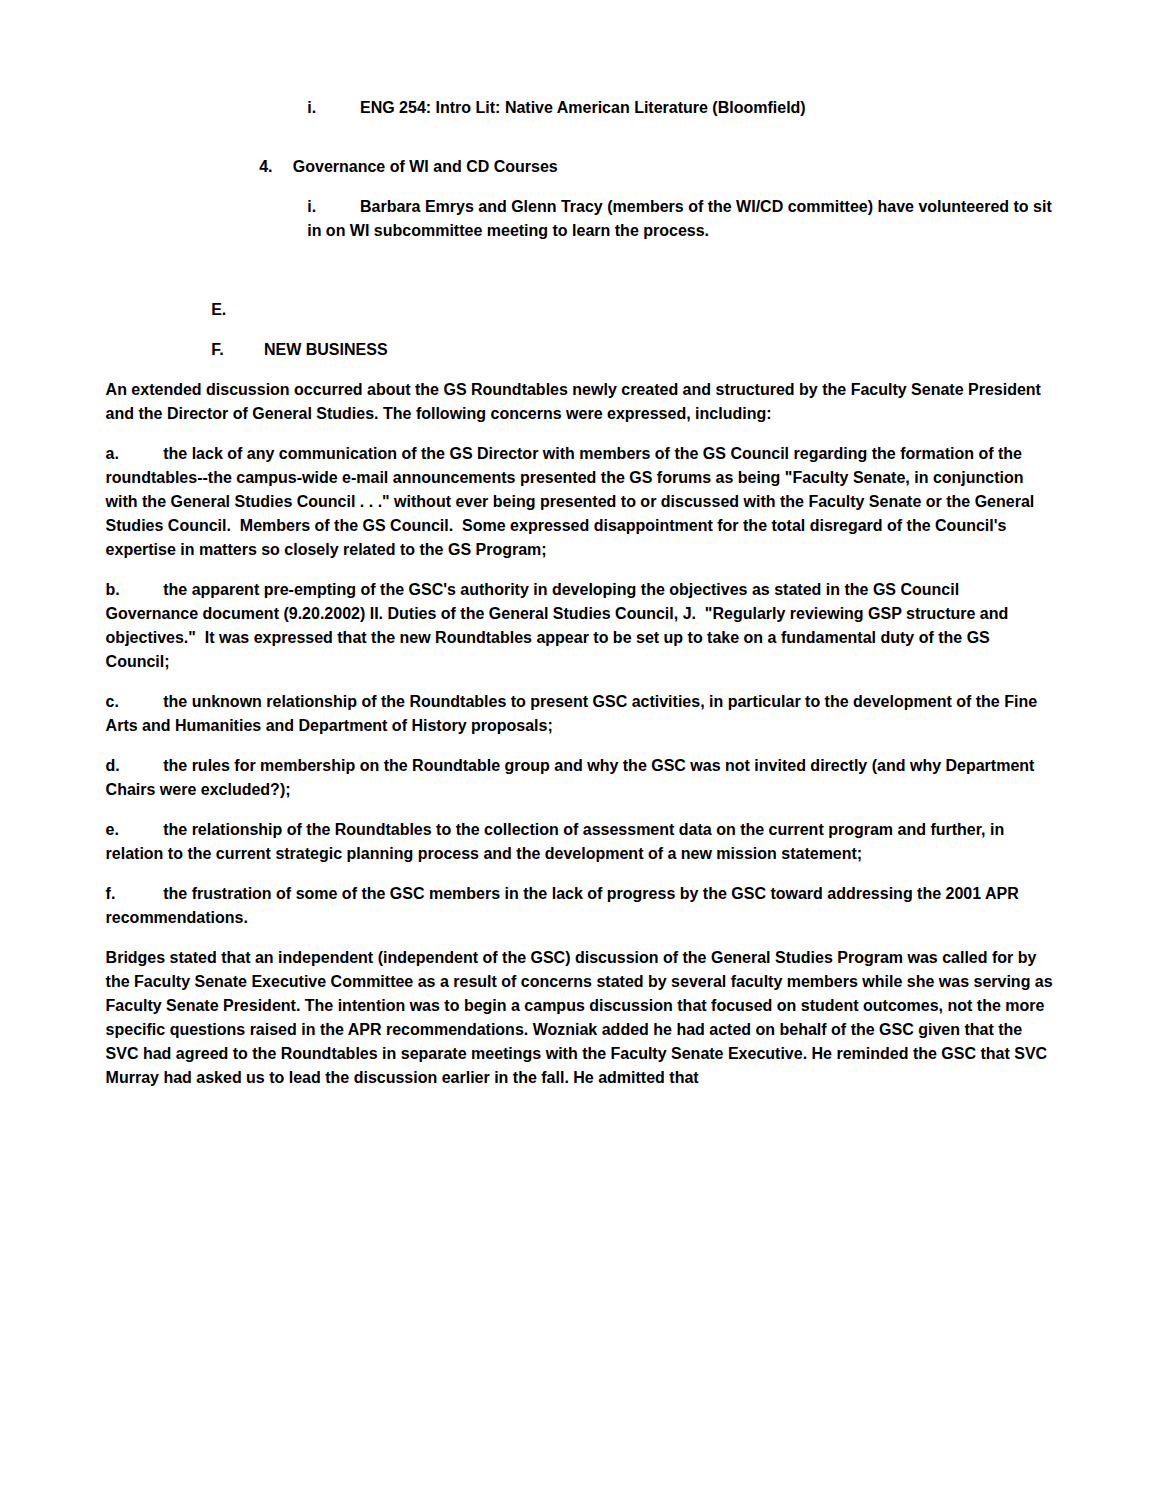i. ENG 254: Intro Lit: Native American Literature (Bloomfield)
4. Governance of WI and CD Courses
i. Barbara Emrys and Glenn Tracy (members of the WI/CD committee) have volunteered to sit in on WI subcommittee meeting to learn the process.
E.
F. NEW BUSINESS
An extended discussion occurred about the GS Roundtables newly created and structured by the Faculty Senate President and the Director of General Studies. The following concerns were expressed, including:
a. the lack of any communication of the GS Director with members of the GS Council regarding the formation of the roundtables--the campus-wide e-mail announcements presented the GS forums as being "Faculty Senate, in conjunction with the General Studies Council . . ." without ever being presented to or discussed with the Faculty Senate or the General Studies Council. Members of the GS Council. Some expressed disappointment for the total disregard of the Council's expertise in matters so closely related to the GS Program;
b. the apparent pre-empting of the GSC's authority in developing the objectives as stated in the GS Council Governance document (9.20.2002) II. Duties of the General Studies Council, J. "Regularly reviewing GSP structure and objectives." It was expressed that the new Roundtables appear to be set up to take on a fundamental duty of the GS Council;
c. the unknown relationship of the Roundtables to present GSC activities, in particular to the development of the Fine Arts and Humanities and Department of History proposals;
d. the rules for membership on the Roundtable group and why the GSC was not invited directly (and why Department Chairs were excluded?);
e. the relationship of the Roundtables to the collection of assessment data on the current program and further, in relation to the current strategic planning process and the development of a new mission statement;
f. the frustration of some of the GSC members in the lack of progress by the GSC toward addressing the 2001 APR recommendations.
Bridges stated that an independent (independent of the GSC) discussion of the General Studies Program was called for by the Faculty Senate Executive Committee as a result of concerns stated by several faculty members while she was serving as Faculty Senate President. The intention was to begin a campus discussion that focused on student outcomes, not the more specific questions raised in the APR recommendations. Wozniak added he had acted on behalf of the GSC given that the SVC had agreed to the Roundtables in separate meetings with the Faculty Senate Executive. He reminded the GSC that SVC Murray had asked us to lead the discussion earlier in the fall. He admitted that